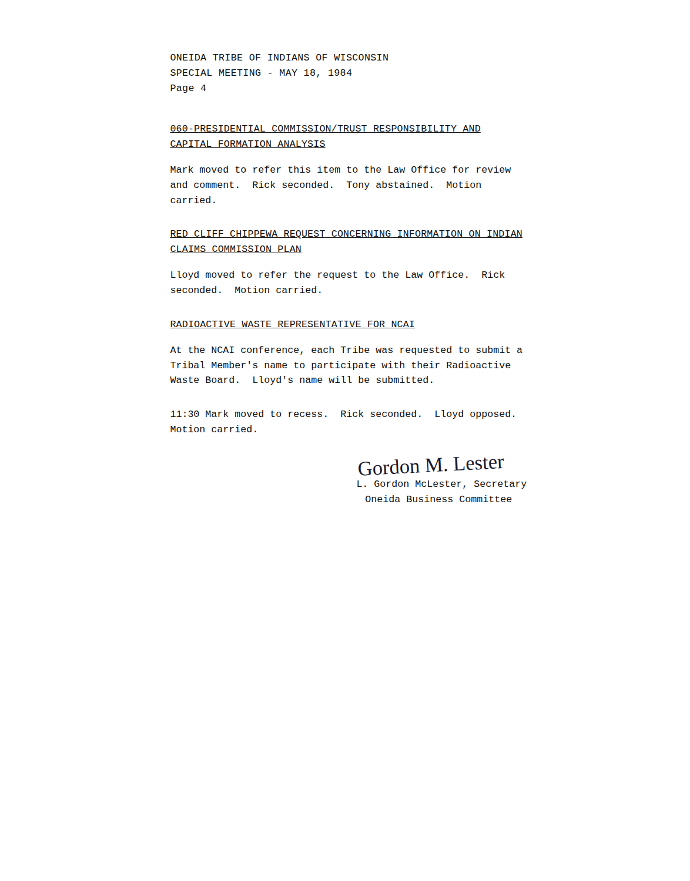ONEIDA TRIBE OF INDIANS OF WISCONSIN
SPECIAL MEETING - MAY 18, 1984
Page 4
060-PRESIDENTIAL COMMISSION/TRUST RESPONSIBILITY AND CAPITAL FORMATION ANALYSIS
Mark moved to refer this item to the Law Office for review and comment. Rick seconded. Tony abstained. Motion carried.
RED CLIFF CHIPPEWA REQUEST CONCERNING INFORMATION ON INDIAN CLAIMS COMMISSION PLAN
Lloyd moved to refer the request to the Law Office. Rick seconded. Motion carried.
RADIOACTIVE WASTE REPRESENTATIVE FOR NCAI
At the NCAI conference, each Tribe was requested to submit a Tribal Member's name to participate with their Radioactive Waste Board. Lloyd's name will be submitted.
11:30 Mark moved to recess. Rick seconded. Lloyd opposed. Motion carried.
Gordon M. Lester
L. Gordon McLester, Secretary
Oneida Business Committee